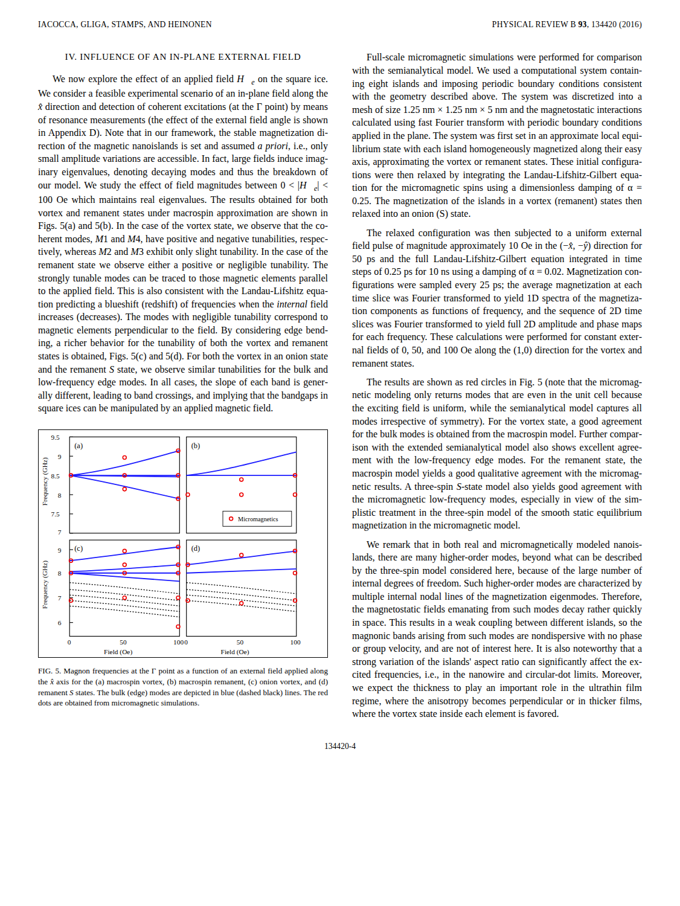Iacocca, Gliga, Stamps, and Heinonen PHYSICAL REVIEW B 93, 134420 (2016)
IV. Influence of an in-plane external field
We now explore the effect of an applied field H⃗e on the square ice. We consider a feasible experimental scenario of an in-plane field along the x̂ direction and detection of coherent excitations (at the Γ point) by means of resonance measurements (the effect of the external field angle is shown in Appendix D). Note that in our framework, the stable magnetization direction of the magnetic nanoislands is set and assumed a priori, i.e., only small amplitude variations are accessible. In fact, large fields induce imaginary eigenvalues, denoting decaying modes and thus the breakdown of our model. We study the effect of field magnitudes between 0 < |H⃗e| < 100 Oe which maintains real eigenvalues. The results obtained for both vortex and remanent states under macrospin approximation are shown in Figs. 5(a) and 5(b). In the case of the vortex state, we observe that the coherent modes, M1 and M4, have positive and negative tunabilities, respectively, whereas M2 and M3 exhibit only slight tunability. In the case of the remanent state we observe either a positive or negligible tunability. The strongly tunable modes can be traced to those magnetic elements parallel to the applied field. This is also consistent with the Landau-Lifshitz equation predicting a blueshift (redshift) of frequencies when the internal field increases (decreases). The modes with negligible tunability correspond to magnetic elements perpendicular to the field. By considering edge bending, a richer behavior for the tunability of both the vortex and remanent states is obtained, Figs. 5(c) and 5(d). For both the vortex in an onion state and the remanent S state, we observe similar tunabilities for the bulk and low-frequency edge modes. In all cases, the slope of each band is generally different, leading to band crossings, and implying that the bandgaps in square ices can be manipulated by an applied magnetic field.
(a) 9.5 9 8.5 8 7.5 7 (b) Micromagnetics (c) 9 8 7 6 (d) 0 50 100 0 50 100 Field (Oe) Field (Oe) Frequency (GHz) Frequency (GHz)
FIG. 5. Magnon frequencies at the Γ point as a function of an external field applied along the x̂ axis for the (a) macrospin vortex, (b) macrospin remanent, (c) onion vortex, and (d) remanent S states. The bulk (edge) modes are depicted in blue (dashed black) lines. The red dots are obtained from micromagnetic simulations.
Full-scale micromagnetic simulations were performed for comparison with the semianalytical model. We used a computational system containing eight islands and imposing periodic boundary conditions consistent with the geometry described above. The system was discretized into a mesh of size 1.25 nm × 1.25 nm × 5 nm and the magnetostatic interactions calculated using fast Fourier transform with periodic boundary conditions applied in the plane. The system was first set in an approximate local equilibrium state with each island homogeneously magnetized along their easy axis, approximating the vortex or remanent states. These initial configurations were then relaxed by integrating the Landau-Lifshitz-Gilbert equation for the micromagnetic spins using a dimensionless damping of α = 0.25. The magnetization of the islands in a vortex (remanent) states then relaxed into an onion (S) state.
The relaxed configuration was then subjected to a uniform external field pulse of magnitude approximately 10 Oe in the (−x̂, −ŷ) direction for 50 ps and the full Landau-Lifshitz-Gilbert equation integrated in time steps of 0.25 ps for 10 ns using a damping of α = 0.02. Magnetization configurations were sampled every 25 ps; the average magnetization at each time slice was Fourier transformed to yield 1D spectra of the magnetization components as functions of frequency, and the sequence of 2D time slices was Fourier transformed to yield full 2D amplitude and phase maps for each frequency. These calculations were performed for constant external fields of 0, 50, and 100 Oe along the (1,0) direction for the vortex and remanent states.
The results are shown as red circles in Fig. 5 (note that the micromagnetic modeling only returns modes that are even in the unit cell because the exciting field is uniform, while the semianalytical model captures all modes irrespective of symmetry). For the vortex state, a good agreement for the bulk modes is obtained from the macrospin model. Further comparison with the extended semianalytical model also shows excellent agreement with the low-frequency edge modes. For the remanent state, the macrospin model yields a good qualitative agreement with the micromagnetic results. A three-spin S-state model also yields good agreement with the micromagnetic low-frequency modes, especially in view of the simplistic treatment in the three-spin model of the smooth static equilibrium magnetization in the micromagnetic model.
We remark that in both real and micromagnetically modeled nanoislands, there are many higher-order modes, beyond what can be described by the three-spin model considered here, because of the large number of internal degrees of freedom. Such higher-order modes are characterized by multiple internal nodal lines of the magnetization eigenmodes. Therefore, the magnetostatic fields emanating from such modes decay rather quickly in space. This results in a weak coupling between different islands, so the magnonic bands arising from such modes are nondispersive with no phase or group velocity, and are not of interest here. It is also noteworthy that a strong variation of the islands' aspect ratio can significantly affect the excited frequencies, i.e., in the nanowire and circular-dot limits. Moreover, we expect the thickness to play an important role in the ultrathin film regime, where the anisotropy becomes perpendicular or in thicker films, where the vortex state inside each element is favored.
134420-4